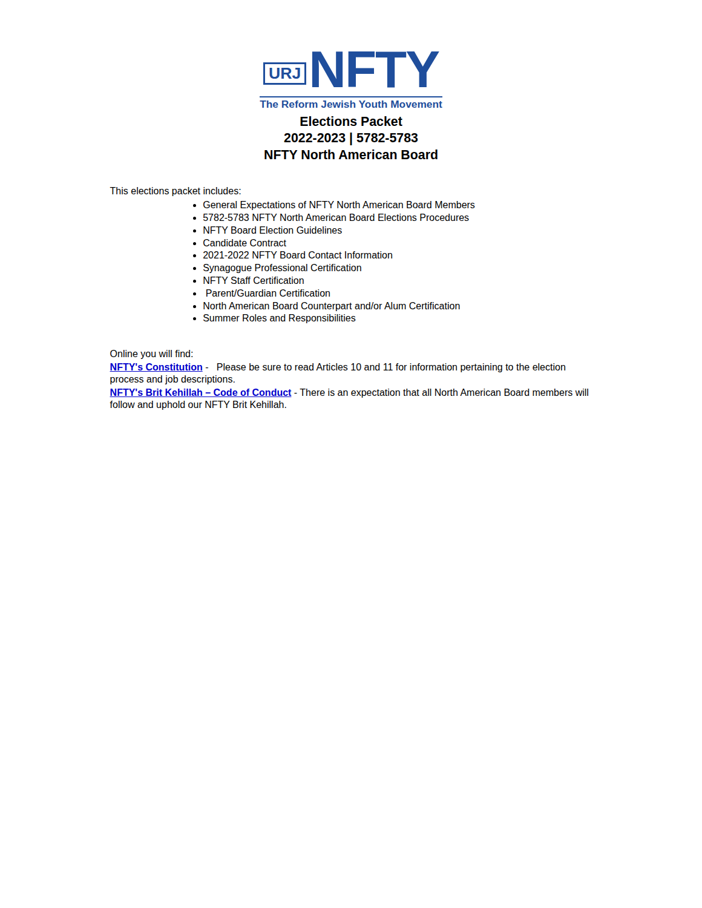URJNFTY
The Reform Jewish Youth Movement
Elections Packet
2022-2023 | 5782-5783
NFTY North American Board
This elections packet includes:
General Expectations of NFTY North American Board Members
5782-5783 NFTY North American Board Elections Procedures
NFTY Board Election Guidelines
Candidate Contract
2021-2022 NFTY Board Contact Information
Synagogue Professional Certification
NFTY Staff Certification
Parent/Guardian Certification
North American Board Counterpart and/or Alum Certification
Summer Roles and Responsibilities
Online you will find:
NFTY's Constitution - Please be sure to read Articles 10 and 11 for information pertaining to the election process and job descriptions.
NFTY's Brit Kehillah – Code of Conduct - There is an expectation that all North American Board members will follow and uphold our NFTY Brit Kehillah.